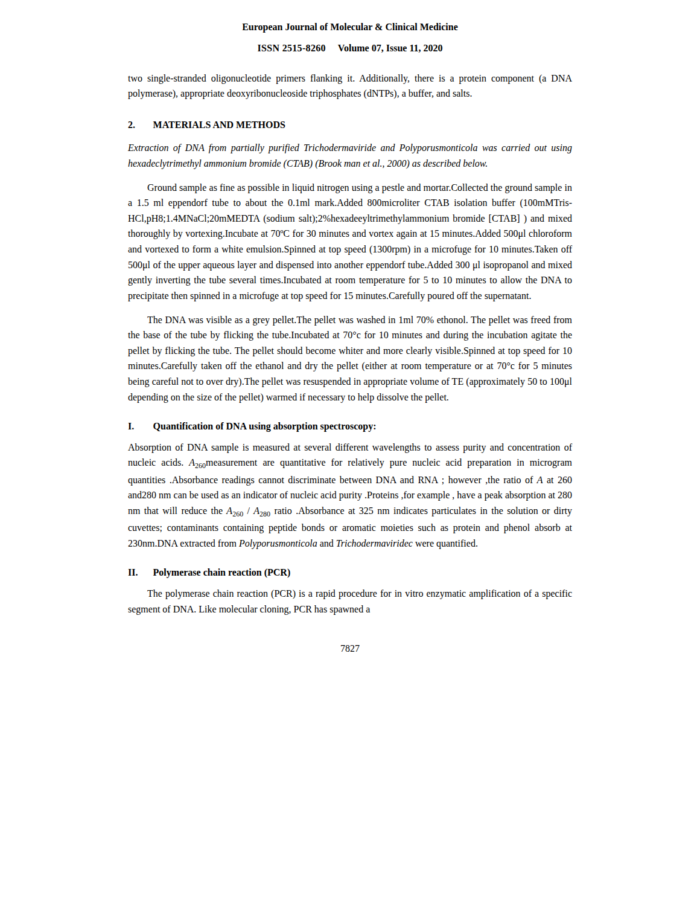European Journal of Molecular & Clinical Medicine ISSN 2515-8260 Volume 07, Issue 11, 2020
two single-stranded oligonucleotide primers flanking it. Additionally, there is a protein component (a DNA polymerase), appropriate deoxyribonucleoside triphosphates (dNTPs), a buffer, and salts.
2. MATERIALS AND METHODS
Extraction of DNA from partially purified Trichodermaviride and Polyporusmonticola was carried out using hexadeclytrimethyl ammonium bromide (CTAB) (Brook man et al., 2000) as described below.
Ground sample as fine as possible in liquid nitrogen using a pestle and mortar.Collected the ground sample in a 1.5 ml eppendorf tube to about the 0.1ml mark.Added 800microliter CTAB isolation buffer (100mMTris-HCl,pH8;1.4MNaCl;20mMEDTA (sodium salt);2%hexadeeyltrimethylammonium bromide [CTAB] ) and mixed thoroughly by vortexing.Incubate at 70ºC for 30 minutes and vortex again at 15 minutes.Added 500μl chloroform and vortexed to form a white emulsion.Spinned at top speed (1300rpm) in a microfuge for 10 minutes.Taken off 500μl of the upper aqueous layer and dispensed into another eppendorf tube.Added 300 μl isopropanol and mixed gently inverting the tube several times.Incubated at room temperature for 5 to 10 minutes to allow the DNA to precipitate then spinned in a microfuge at top speed for 15 minutes.Carefully poured off the supernatant.
The DNA was visible as a grey pellet.The pellet was washed in 1ml 70% ethonol. The pellet was freed from the base of the tube by flicking the tube.Incubated at 70°c for 10 minutes and during the incubation agitate the pellet by flicking the tube. The pellet should become whiter and more clearly visible.Spinned at top speed for 10 minutes.Carefully taken off the ethanol and dry the pellet (either at room temperature or at 70°c for 5 minutes being careful not to over dry).The pellet was resuspended in appropriate volume of TE (approximately 50 to 100μl depending on the size of the pellet) warmed if necessary to help dissolve the pellet.
I. Quantification of DNA using absorption spectroscopy:
Absorption of DNA sample is measured at several different wavelengths to assess purity and concentration of nucleic acids. A260measurement are quantitative for relatively pure nucleic acid preparation in microgram quantities .Absorbance readings cannot discriminate between DNA and RNA ; however ,the ratio of A at 260 and280 nm can be used as an indicator of nucleic acid purity .Proteins ,for example , have a peak absorption at 280 nm that will reduce the A260 / A280 ratio .Absorbance at 325 nm indicates particulates in the solution or dirty cuvettes; contaminants containing peptide bonds or aromatic moieties such as protein and phenol absorb at 230nm.DNA extracted from Polyporusmonticola and Trichodermaviridec were quantified.
II. Polymerase chain reaction (PCR)
The polymerase chain reaction (PCR) is a rapid procedure for in vitro enzymatic amplification of a specific segment of DNA. Like molecular cloning, PCR has spawned a
7827